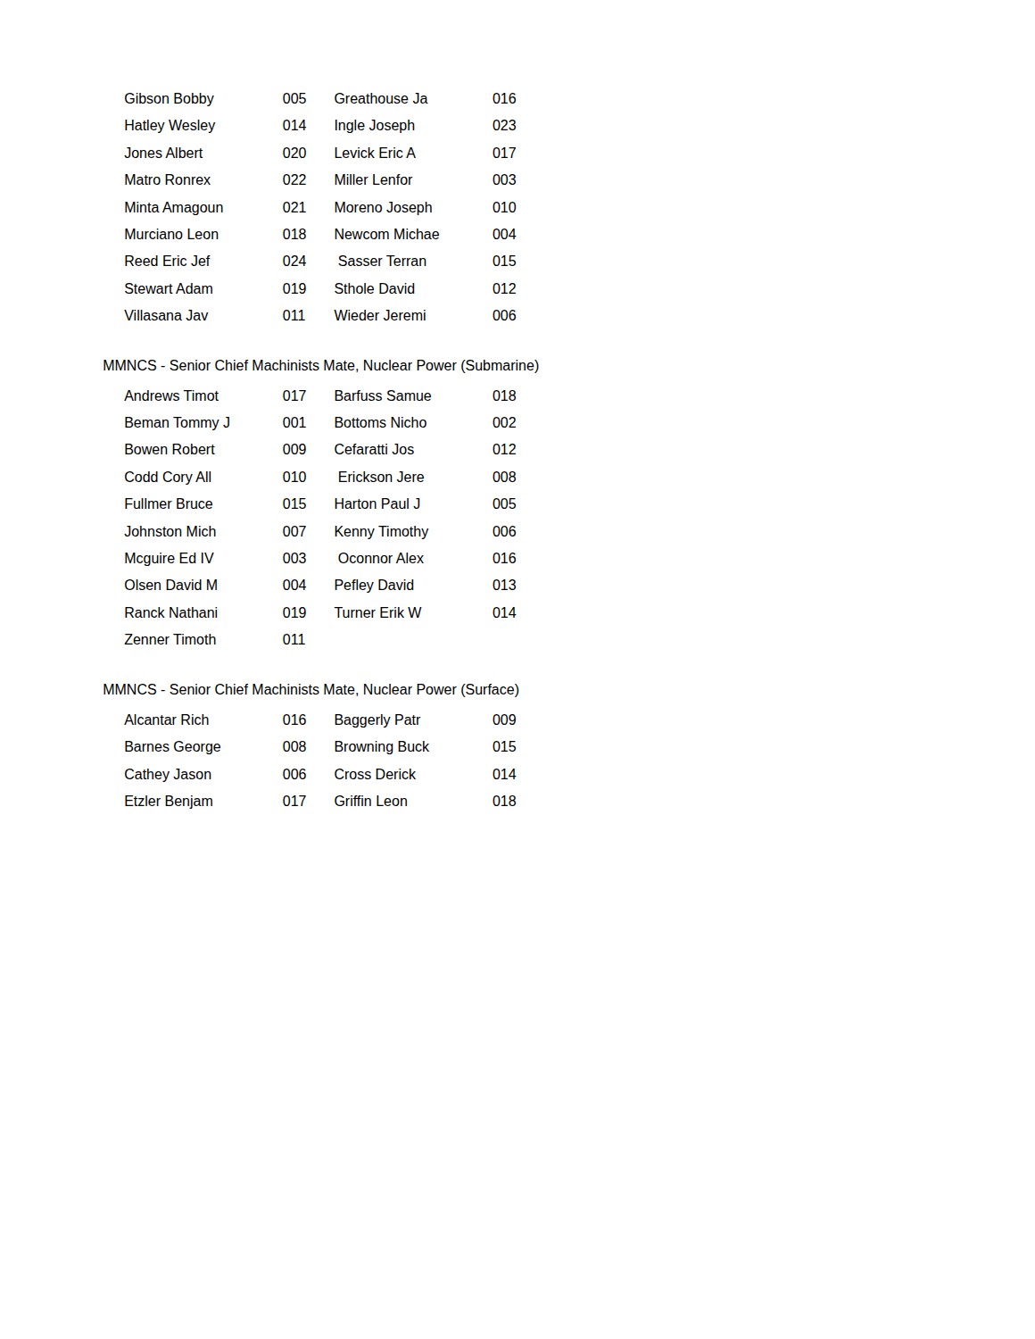| Gibson Bobby | 005 | Greathouse Ja | 016 |
| Hatley Wesley | 014 | Ingle Joseph | 023 |
| Jones Albert | 020 | Levick Eric A | 017 |
| Matro Ronrex | 022 | Miller Lenfor | 003 |
| Minta Amagoun | 021 | Moreno Joseph | 010 |
| Murciano Leon | 018 | Newcom Michae | 004 |
| Reed Eric Jef | 024 | Sasser Terran | 015 |
| Stewart Adam | 019 | Sthole David | 012 |
| Villasana Jav | 011 | Wieder Jeremi | 006 |
MMNCS - Senior Chief Machinists Mate, Nuclear Power (Submarine)
| Andrews Timot | 017 | Barfuss Samue | 018 |
| Beman Tommy J | 001 | Bottoms Nicho | 002 |
| Bowen Robert | 009 | Cefaratti Jos | 012 |
| Codd Cory All | 010 | Erickson Jere | 008 |
| Fullmer Bruce | 015 | Harton Paul J | 005 |
| Johnston Mich | 007 | Kenny Timothy | 006 |
| Mcguire Ed IV | 003 | Oconnor Alex | 016 |
| Olsen David M | 004 | Pefley David | 013 |
| Ranck Nathani | 019 | Turner Erik W | 014 |
| Zenner Timoth | 011 | | |
MMNCS - Senior Chief Machinists Mate, Nuclear Power (Surface)
| Alcantar Rich | 016 | Baggerly Patr | 009 |
| Barnes George | 008 | Browning Buck | 015 |
| Cathey Jason | 006 | Cross Derick | 014 |
| Etzler Benjam | 017 | Griffin Leon | 018 |